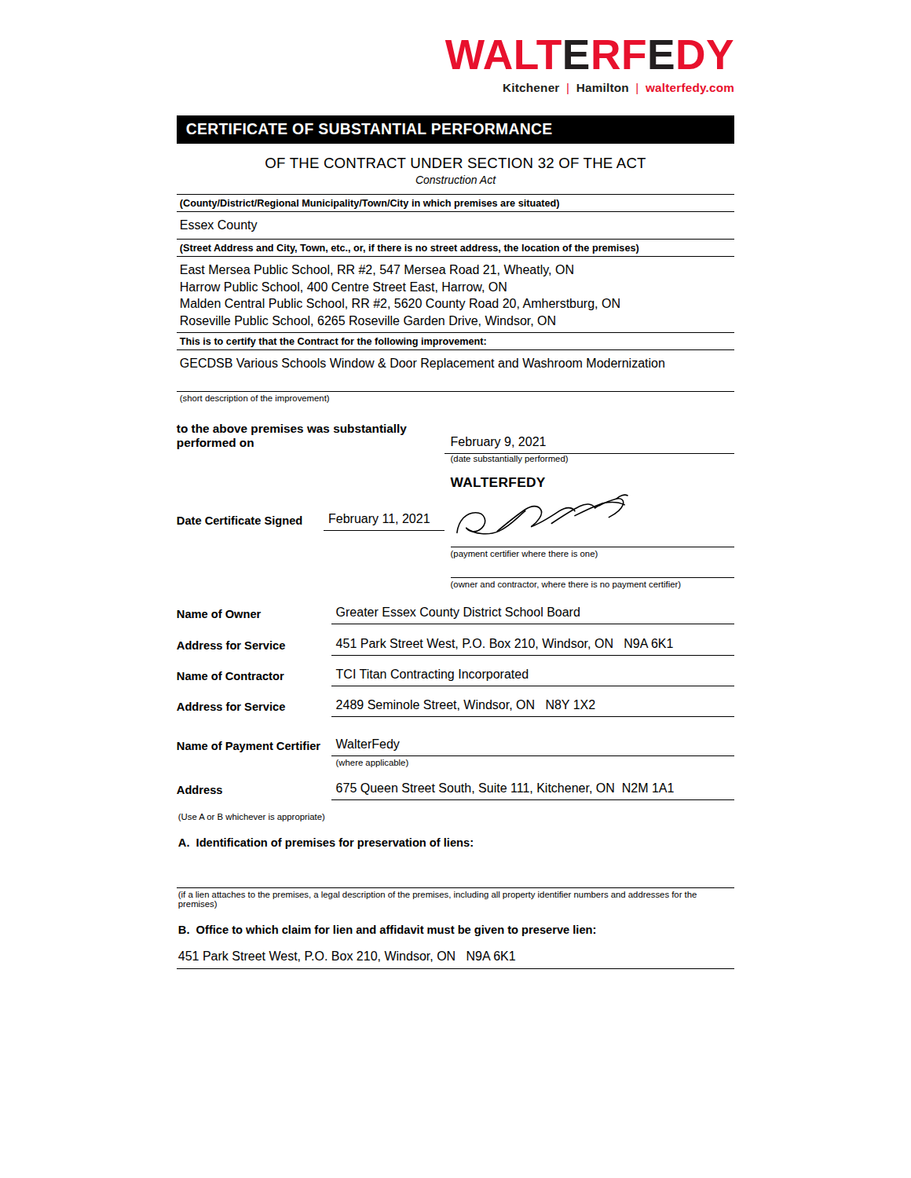WALTERFEDY
Kitchener | Hamilton | walterfedy.com
CERTIFICATE OF SUBSTANTIAL PERFORMANCE
OF THE CONTRACT UNDER SECTION 32 OF THE ACT
Construction Act
(County/District/Regional Municipality/Town/City in which premises are situated)
Essex County
(Street Address and City, Town, etc., or, if there is no street address, the location of the premises)
East Mersea Public School, RR #2, 547 Mersea Road 21, Wheatly, ON
Harrow Public School, 400 Centre Street East, Harrow, ON
Malden Central Public School, RR #2, 5620 County Road 20, Amherstburg, ON
Roseville Public School, 6265 Roseville Garden Drive, Windsor, ON
This is to certify that the Contract for the following improvement:
GECDSB Various Schools Window & Door Replacement and Washroom Modernization
(short description of the improvement)
to the above premises was substantially performed on
February 9, 2021
(date substantially performed)
WALTERFEDY
(payment certifier where there is one)
Date Certificate Signed
February 11, 2021
(owner and contractor, where there is no payment certifier)
Name of Owner
Greater Essex County District School Board
Address for Service
451 Park Street West, P.O. Box 210, Windsor, ON N9A 6K1
Name of Contractor
TCI Titan Contracting Incorporated
Address for Service
2489 Seminole Street, Windsor, ON N8Y 1X2
Name of Payment Certifier
WalterFedy
(where applicable)
Address
675 Queen Street South, Suite 111, Kitchener, ON N2M 1A1
(Use A or B whichever is appropriate)
A. Identification of premises for preservation of liens:
(if a lien attaches to the premises, a legal description of the premises, including all property identifier numbers and addresses for the premises)
B. Office to which claim for lien and affidavit must be given to preserve lien:
451 Park Street West, P.O. Box 210, Windsor, ON N9A 6K1